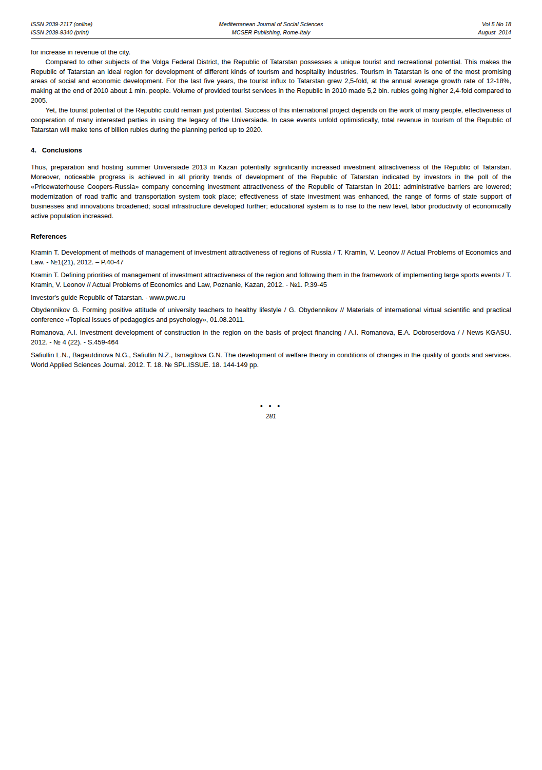ISSN 2039-2117 (online)
ISSN 2039-9340 (print)
Mediterranean Journal of Social Sciences
MCSER Publishing, Rome-Italy
Vol 5 No 18
August 2014
for increase in revenue of the city.
Compared to other subjects of the Volga Federal District, the Republic of Tatarstan possesses a unique tourist and recreational potential. This makes the Republic of Tatarstan an ideal region for development of different kinds of tourism and hospitality industries. Tourism in Tatarstan is one of the most promising areas of social and economic development. For the last five years, the tourist influx to Tatarstan grew 2,5-fold, at the annual average growth rate of 12-18%, making at the end of 2010 about 1 mln. people. Volume of provided tourist services in the Republic in 2010 made 5,2 bln. rubles going higher 2,4-fold compared to 2005.
Yet, the tourist potential of the Republic could remain just potential. Success of this international project depends on the work of many people, effectiveness of cooperation of many interested parties in using the legacy of the Universiade. In case events unfold optimistically, total revenue in tourism of the Republic of Tatarstan will make tens of billion rubles during the planning period up to 2020.
4. Conclusions
Thus, preparation and hosting summer Universiade 2013 in Kazan potentially significantly increased investment attractiveness of the Republic of Tatarstan. Moreover, noticeable progress is achieved in all priority trends of development of the Republic of Tatarstan indicated by investors in the poll of the «Pricewaterhouse Coopers-Russia» company concerning investment attractiveness of the Republic of Tatarstan in 2011: administrative barriers are lowered; modernization of road traffic and transportation system took place; effectiveness of state investment was enhanced, the range of forms of state support of businesses and innovations broadened; social infrastructure developed further; educational system is to rise to the new level, labor productivity of economically active population increased.
References
Kramin T. Development of methods of management of investment attractiveness of regions of Russia / T. Kramin, V. Leonov // Actual Problems of Economics and Law. - №1(21), 2012. – P.40-47
Kramin T. Defining priorities of management of investment attractiveness of the region and following them in the framework of implementing large sports events / T. Kramin, V. Leonov // Actual Problems of Economics and Law, Poznanie, Kazan, 2012. - №1. P.39-45
Investor's guide Republic of Tatarstan. - www.pwc.ru
Obydennikov G. Forming positive attitude of university teachers to healthy lifestyle / G. Obydennikov // Materials of international virtual scientific and practical conference «Topical issues of pedagogics and psychology», 01.08.2011.
Romanova, A.I. Investment development of construction in the region on the basis of project financing / A.I. Romanova, E.A. Dobroserdova / / News KGASU. 2012. - № 4 (22). - S.459-464
Safiullin L.N., Bagautdinova N.G., Safiullin N.Z., Ismagilova G.N. The development of welfare theory in conditions of changes in the quality of goods and services. World Applied Sciences Journal. 2012. T. 18. № SPL.ISSUE. 18. 144-149 pp.
• • •
281